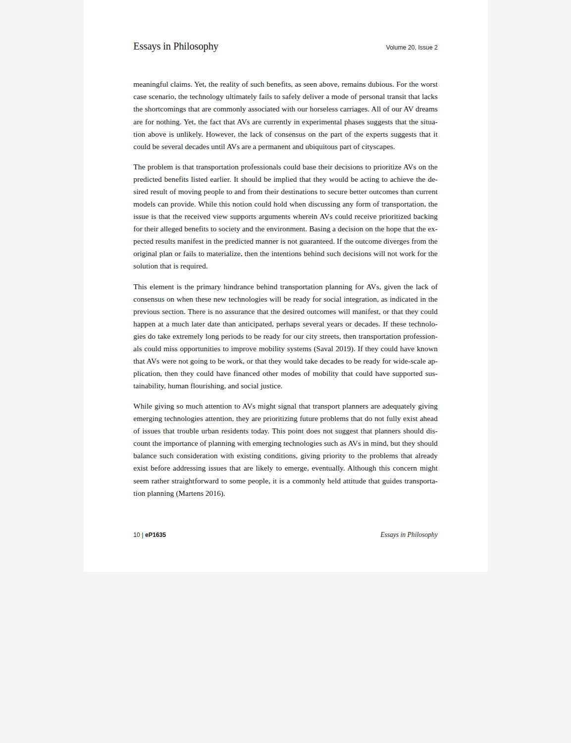Essays in Philosophy
Volume 20, Issue 2
meaningful claims. Yet, the reality of such benefits, as seen above, remains dubious. For the worst case scenario, the technology ultimately fails to safely deliver a mode of personal transit that lacks the shortcomings that are commonly associated with our horseless carriages. All of our AV dreams are for nothing. Yet, the fact that AVs are currently in experimental phases suggests that the situation above is unlikely. However, the lack of consensus on the part of the experts suggests that it could be several decades until AVs are a permanent and ubiquitous part of cityscapes.
The problem is that transportation professionals could base their decisions to prioritize AVs on the predicted benefits listed earlier. It should be implied that they would be acting to achieve the desired result of moving people to and from their destinations to secure better outcomes than current models can provide. While this notion could hold when discussing any form of transportation, the issue is that the received view supports arguments wherein AVs could receive prioritized backing for their alleged benefits to society and the environment. Basing a decision on the hope that the expected results manifest in the predicted manner is not guaranteed. If the outcome diverges from the original plan or fails to materialize, then the intentions behind such decisions will not work for the solution that is required.
This element is the primary hindrance behind transportation planning for AVs, given the lack of consensus on when these new technologies will be ready for social integration, as indicated in the previous section. There is no assurance that the desired outcomes will manifest, or that they could happen at a much later date than anticipated, perhaps several years or decades. If these technologies do take extremely long periods to be ready for our city streets, then transportation professionals could miss opportunities to improve mobility systems (Saval 2019). If they could have known that AVs were not going to be work, or that they would take decades to be ready for wide-scale application, then they could have financed other modes of mobility that could have supported sustainability, human flourishing, and social justice.
While giving so much attention to AVs might signal that transport planners are adequately giving emerging technologies attention, they are prioritizing future problems that do not fully exist ahead of issues that trouble urban residents today. This point does not suggest that planners should discount the importance of planning with emerging technologies such as AVs in mind, but they should balance such consideration with existing conditions, giving priority to the problems that already exist before addressing issues that are likely to emerge, eventually. Although this concern might seem rather straightforward to some people, it is a commonly held attitude that guides transportation planning (Martens 2016).
10 | eP1635
Essays in Philosophy